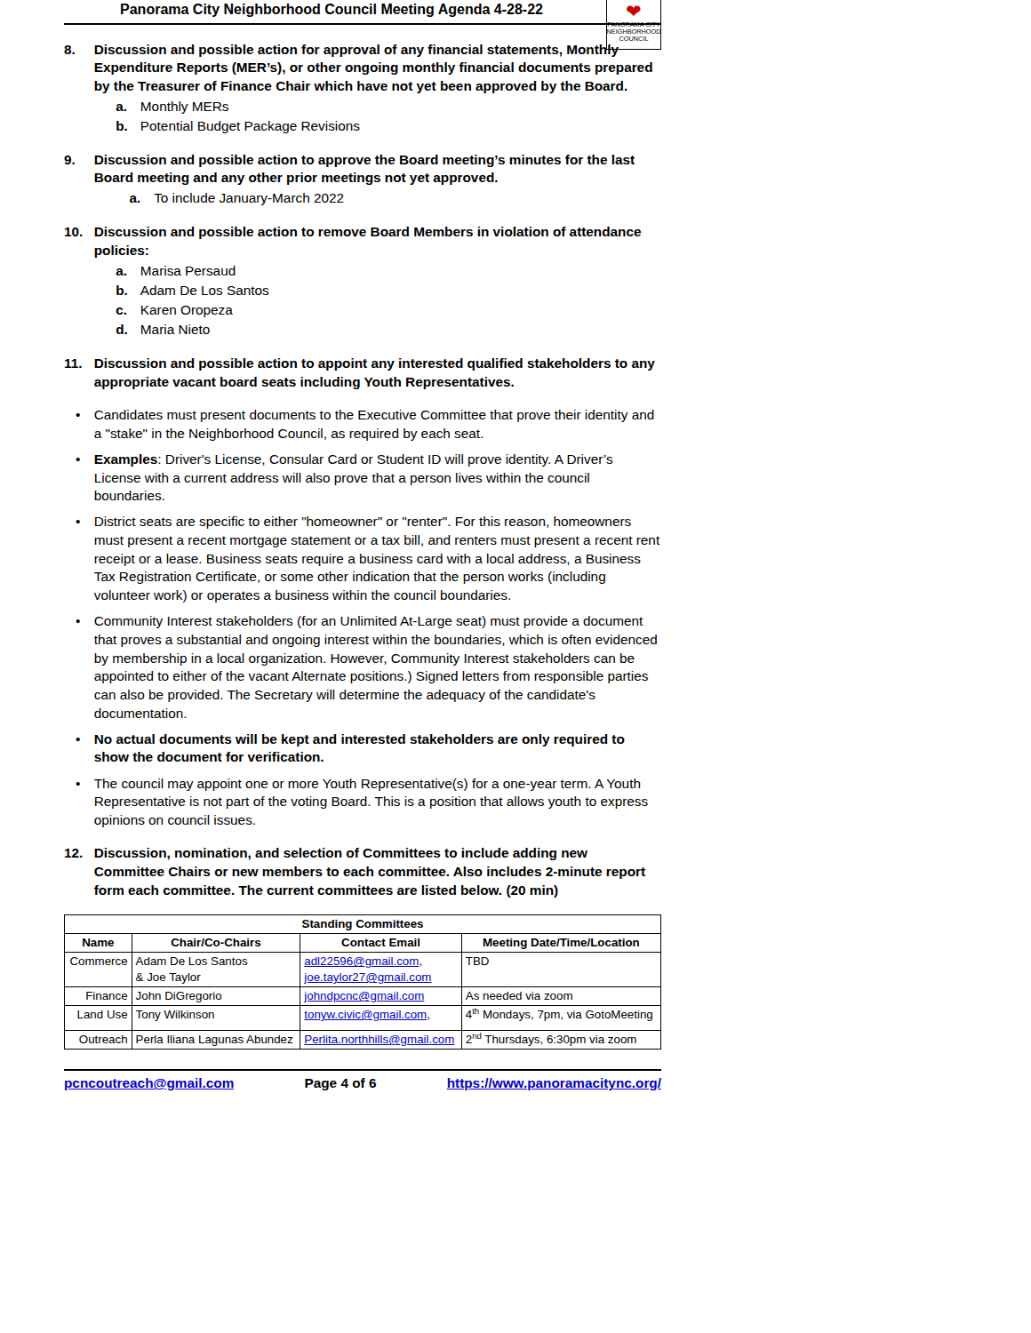Panorama City Neighborhood Council Meeting Agenda 4-28-22
❤
PANORAMA CITY
NEIGHBORHOOD COUNCIL
8. Discussion and possible action for approval of any financial statements, Monthly Expenditure Reports (MER’s), or other ongoing monthly financial documents prepared by the Treasurer of Finance Chair which have not yet been approved by the Board.
a. Monthly MERs
b. Potential Budget Package Revisions
9. Discussion and possible action to approve the Board meeting’s minutes for the last Board meeting and any other prior meetings not yet approved.
a. To include January-March 2022
10. Discussion and possible action to remove Board Members in violation of attendance policies:
a. Marisa Persaud
b. Adam De Los Santos
c. Karen Oropeza
d. Maria Nieto
11. Discussion and possible action to appoint any interested qualified stakeholders to any appropriate vacant board seats including Youth Representatives.
Candidates must present documents to the Executive Committee that prove their identity and a "stake" in the Neighborhood Council, as required by each seat.
Examples: Driver's License, Consular Card or Student ID will prove identity. A Driver’s License with a current address will also prove that a person lives within the council boundaries.
District seats are specific to either "homeowner" or "renter". For this reason, homeowners must present a recent mortgage statement or a tax bill, and renters must present a recent rent receipt or a lease. Business seats require a business card with a local address, a Business Tax Registration Certificate, or some other indication that the person works (including volunteer work) or operates a business within the council boundaries.
Community Interest stakeholders (for an Unlimited At-Large seat) must provide a document that proves a substantial and ongoing interest within the boundaries, which is often evidenced by membership in a local organization. However, Community Interest stakeholders can be appointed to either of the vacant Alternate positions.) Signed letters from responsible parties can also be provided. The Secretary will determine the adequacy of the candidate's documentation.
No actual documents will be kept and interested stakeholders are only required to show the document for verification.
The council may appoint one or more Youth Representative(s) for a one-year term. A Youth Representative is not part of the voting Board. This is a position that allows youth to express opinions on council issues.
12. Discussion, nomination, and selection of Committees to include adding new Committee Chairs or new members to each committee. Also includes 2-minute report form each committee. The current committees are listed below. (20 min)
Standing Committees
| Name | Chair/Co-Chairs | Contact Email | Meeting Date/Time/Location |
| --- | --- | --- | --- |
| Commerce | Adam De Los Santos & Joe Taylor | adl22596@gmail.com , joe.taylor27@gmail.com | TBD |
| Finance | John DiGregorio | johndpcnc@gmail.com | As needed via zoom |
| Land Use | Tony Wilkinson | tonyw.civic@gmail.com , | 4 th Mondays, 7pm, via GotoMeeting |
| Outreach | Perla Iliana Lagunas Abundez | Perlita.northhills@gmail.com | 2 nd Thursdays, 6:30pm via zoom |
pcncoutreach@gmail.com Page 4 of 6 https://www.panoramacitync.org/